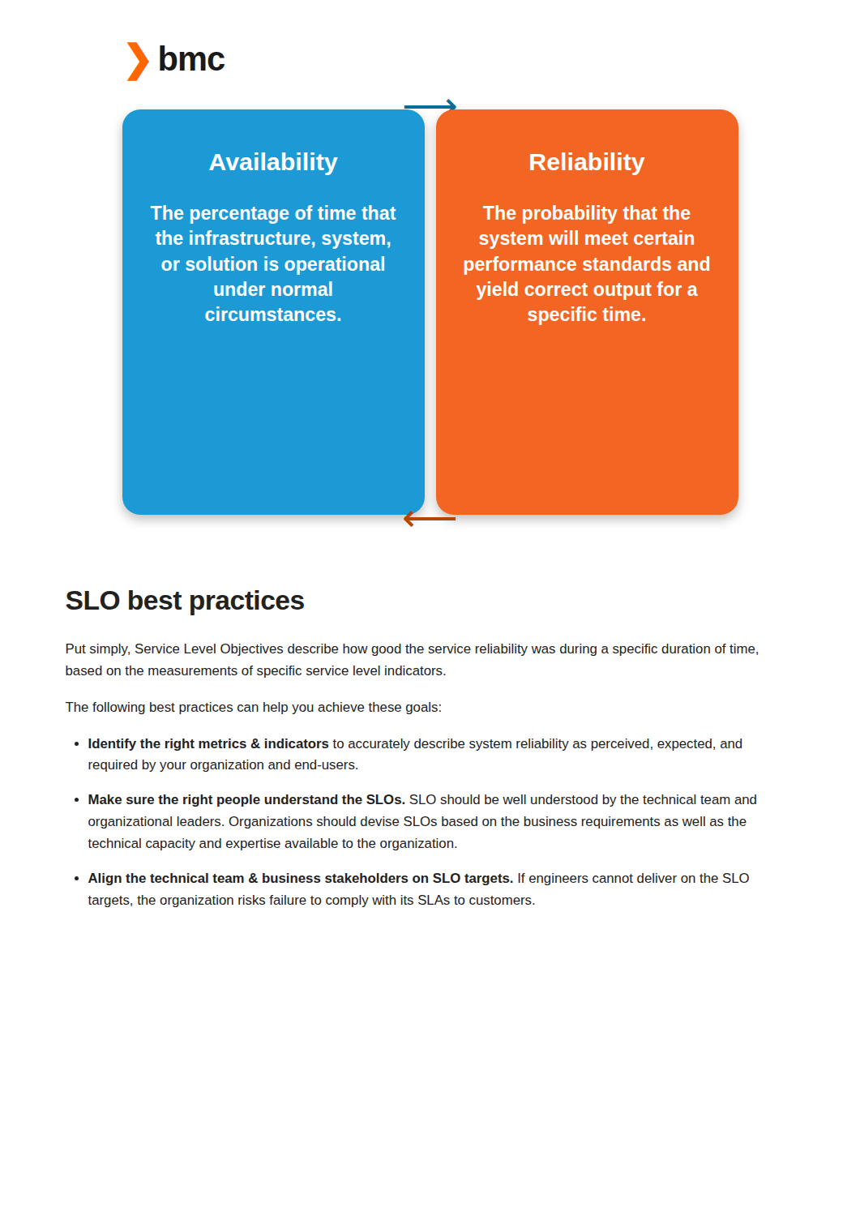❯bmc
⟶
Availability
The percentage of time that the infrastructure, system, or solution is operational under normal circumstances.
Reliability
The probability that the system will meet certain performance standards and yield correct output for a specific time.
⟵
SLO best practices
Put simply, Service Level Objectives describe how good the service reliability was during a specific duration of time, based on the measurements of specific service level indicators.
The following best practices can help you achieve these goals:
Identify the right metrics & indicators to accurately describe system reliability as perceived, expected, and required by your organization and end-users.
Make sure the right people understand the SLOs. SLO should be well understood by the technical team and organizational leaders. Organizations should devise SLOs based on the business requirements as well as the technical capacity and expertise available to the organization.
Align the technical team & business stakeholders on SLO targets. If engineers cannot deliver on the SLO targets, the organization risks failure to comply with its SLAs to customers.